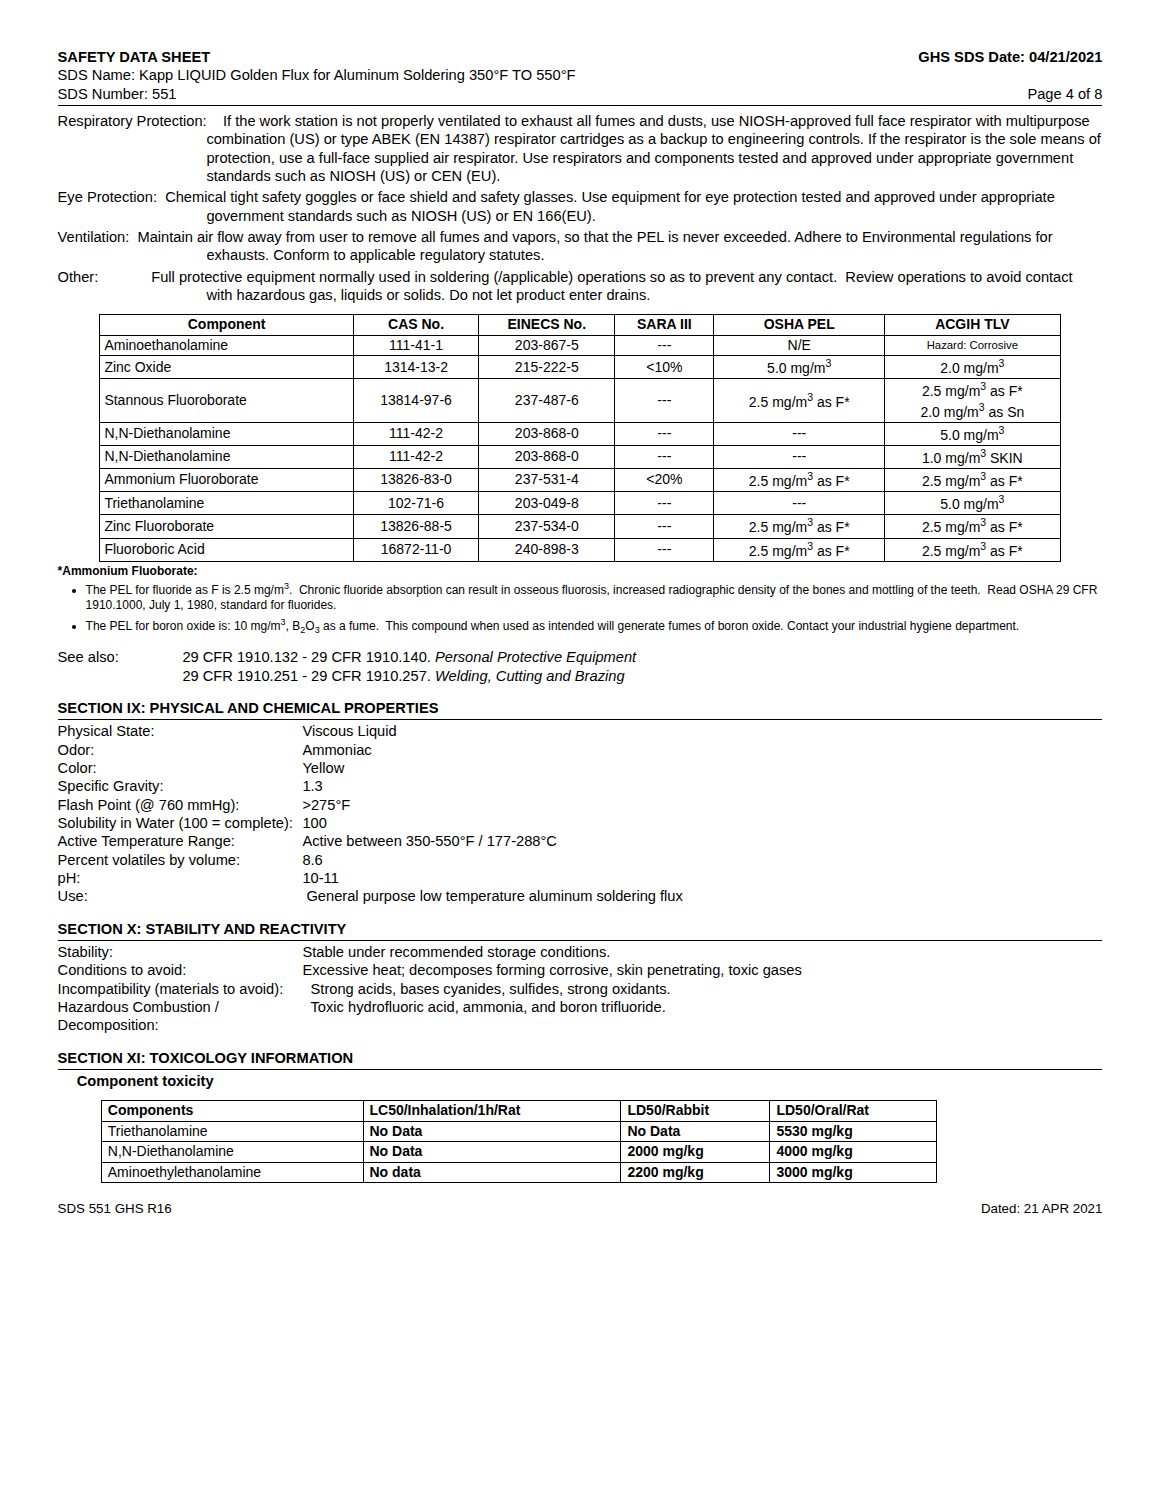SAFETY DATA SHEET GHS SDS Date: 04/21/2021
SDS Name: Kapp LIQUID Golden Flux for Aluminum Soldering 350°F TO 550°F
SDS Number: 551 Page 4 of 8
Respiratory Protection: If the work station is not properly ventilated to exhaust all fumes and dusts, use NIOSH-approved full face respirator with multipurpose combination (US) or type ABEK (EN 14387) respirator cartridges as a backup to engineering controls. If the respirator is the sole means of protection, use a full-face supplied air respirator. Use respirators and components tested and approved under appropriate government standards such as NIOSH (US) or CEN (EU).
Eye Protection: Chemical tight safety goggles or face shield and safety glasses. Use equipment for eye protection tested and approved under appropriate government standards such as NIOSH (US) or EN 166(EU).
Ventilation: Maintain air flow away from user to remove all fumes and vapors, so that the PEL is never exceeded. Adhere to Environmental regulations for exhausts. Conform to applicable regulatory statutes.
Other: Full protective equipment normally used in soldering (/applicable) operations so as to prevent any contact. Review operations to avoid contact with hazardous gas, liquids or solids. Do not let product enter drains.
| Component | CAS No. | EINECS No. | SARA III | OSHA PEL | ACGIH TLV |
| --- | --- | --- | --- | --- | --- |
| Aminoethanolamine | 111-41-1 | 203-867-5 | --- | N/E | Hazard: Corrosive |
| Zinc Oxide | 1314-13-2 | 215-222-5 | <10% | 5.0 mg/m 3 | 2.0 mg/m 3 |
| Stannous Fluoroborate | 13814-97-6 | 237-487-6 | --- | 2.5 mg/m 3 as F* | 2.5 mg/m 3 as F* 2.0 mg/m 3 as Sn |
| N,N-Diethanolamine | 111-42-2 | 203-868-0 | --- | --- | 5.0 mg/m 3 |
| N,N-Diethanolamine | 111-42-2 | 203-868-0 | --- | --- | 1.0 mg/m 3 SKIN |
| Ammonium Fluoroborate | 13826-83-0 | 237-531-4 | <20% | 2.5 mg/m 3 as F* | 2.5 mg/m 3 as F* |
| Triethanolamine | 102-71-6 | 203-049-8 | --- | --- | 5.0 mg/m 3 |
| Zinc Fluoroborate | 13826-88-5 | 237-534-0 | --- | 2.5 mg/m 3 as F* | 2.5 mg/m 3 as F* |
| Fluoroboric Acid | 16872-11-0 | 240-898-3 | --- | 2.5 mg/m 3 as F* | 2.5 mg/m 3 as F* |
*Ammonium Fluoborate:
The PEL for fluoride as F is 2.5 mg/m3. Chronic fluoride absorption can result in osseous fluorosis, increased radiographic density of the bones and mottling of the teeth. Read OSHA 29 CFR 1910.1000, July 1, 1980, standard for fluorides.
The PEL for boron oxide is: 10 mg/m3, B2O3 as a fume. This compound when used as intended will generate fumes of boron oxide. Contact your industrial hygiene department.
See also:
29 CFR 1910.132 - 29 CFR 1910.140. Personal Protective Equipment
29 CFR 1910.251 - 29 CFR 1910.257. Welding, Cutting and Brazing
SECTION IX: PHYSICAL AND CHEMICAL PROPERTIES
Physical State:
Viscous Liquid
Odor:
Ammoniac
Color:
Yellow
Specific Gravity:
1.3
Flash Point (@ 760 mmHg):
>275°F
Solubility in Water (100 = complete):
100
Active Temperature Range:
Active between 350-550°F / 177-288°C
Percent volatiles by volume:
8.6
pH:
10-11
Use:
General purpose low temperature aluminum soldering flux
SECTION X: STABILITY AND REACTIVITY
Stability:
Stable under recommended storage conditions.
Conditions to avoid:
Excessive heat; decomposes forming corrosive, skin penetrating, toxic gases
Incompatibility (materials to avoid):
Strong acids, bases cyanides, sulfides, strong oxidants.
Hazardous Combustion / Decomposition:
Toxic hydrofluoric acid, ammonia, and boron trifluoride.
SECTION XI: TOXICOLOGY INFORMATION
Component toxicity
| Components | LC50/Inhalation/1h/Rat | LD50/Rabbit | LD50/Oral/Rat |
| --- | --- | --- | --- |
| Triethanolamine | No Data | No Data | 5530 mg/kg |
| N,N-Diethanolamine | No Data | 2000 mg/kg | 4000 mg/kg |
| Aminoethylethanolamine | No data | 2200 mg/kg | 3000 mg/kg |
SDS 551 GHS R16 Dated: 21 APR 2021